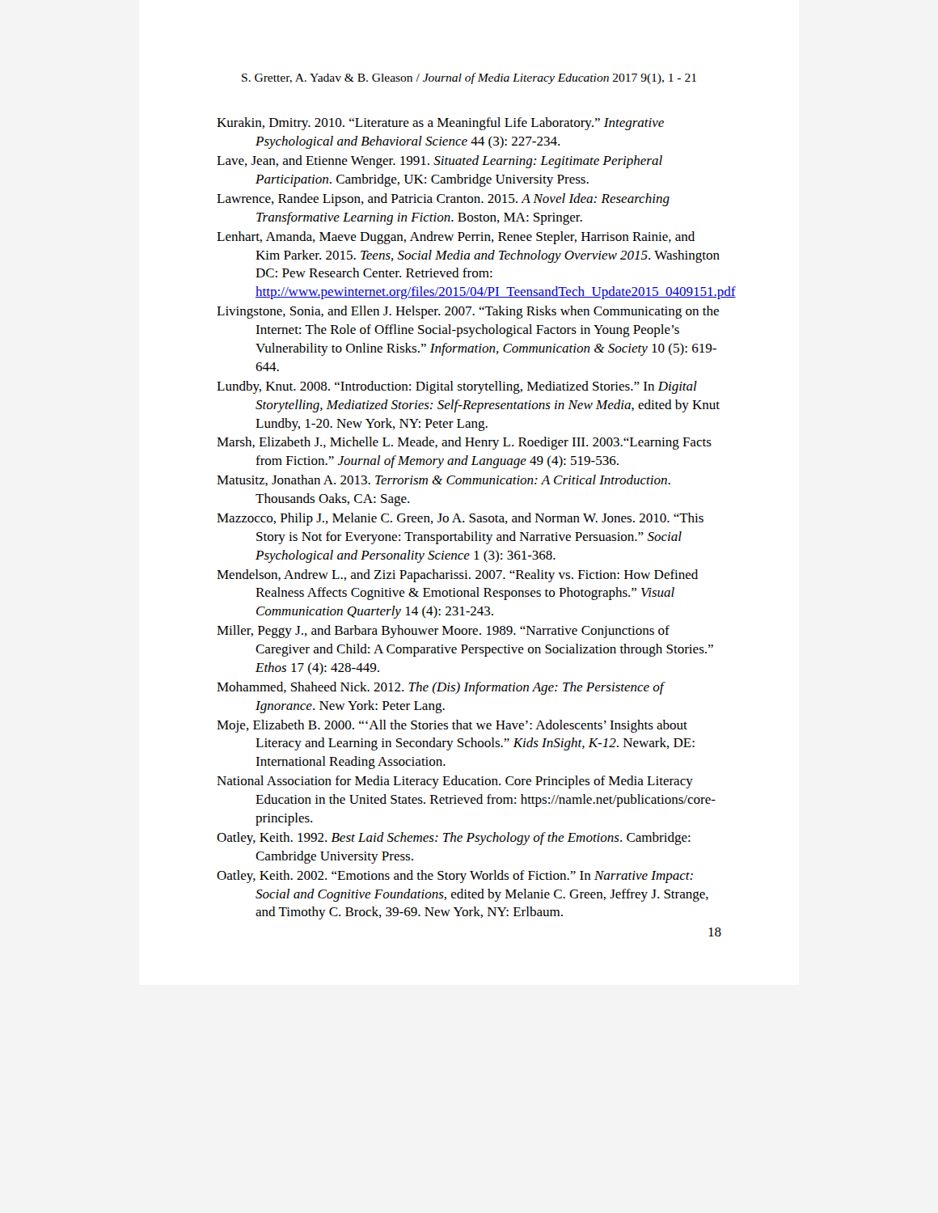S. Gretter, A. Yadav & B. Gleason / Journal of Media Literacy Education 2017 9(1), 1 - 21
Kurakin, Dmitry. 2010. “Literature as a Meaningful Life Laboratory.” Integrative Psychological and Behavioral Science 44 (3): 227-234.
Lave, Jean, and Etienne Wenger. 1991. Situated Learning: Legitimate Peripheral Participation. Cambridge, UK: Cambridge University Press.
Lawrence, Randee Lipson, and Patricia Cranton. 2015. A Novel Idea: Researching Transformative Learning in Fiction. Boston, MA: Springer.
Lenhart, Amanda, Maeve Duggan, Andrew Perrin, Renee Stepler, Harrison Rainie, and Kim Parker. 2015. Teens, Social Media and Technology Overview 2015. Washington DC: Pew Research Center. Retrieved from: http://www.pewinternet.org/files/2015/04/PI_TeensandTech_Update2015_0409151.pdf
Livingstone, Sonia, and Ellen J. Helsper. 2007. “Taking Risks when Communicating on the Internet: The Role of Offline Social-psychological Factors in Young People’s Vulnerability to Online Risks.” Information, Communication & Society 10 (5): 619-644.
Lundby, Knut. 2008. “Introduction: Digital storytelling, Mediatized Stories.” In Digital Storytelling, Mediatized Stories: Self-Representations in New Media, edited by Knut Lundby, 1-20. New York, NY: Peter Lang.
Marsh, Elizabeth J., Michelle L. Meade, and Henry L. Roediger III. 2003.“Learning Facts from Fiction.” Journal of Memory and Language 49 (4): 519-536.
Matusitz, Jonathan A. 2013. Terrorism & Communication: A Critical Introduction. Thousands Oaks, CA: Sage.
Mazzocco, Philip J., Melanie C. Green, Jo A. Sasota, and Norman W. Jones. 2010. “This Story is Not for Everyone: Transportability and Narrative Persuasion.” Social Psychological and Personality Science 1 (3): 361-368.
Mendelson, Andrew L., and Zizi Papacharissi. 2007. “Reality vs. Fiction: How Defined Realness Affects Cognitive & Emotional Responses to Photographs.” Visual Communication Quarterly 14 (4): 231-243.
Miller, Peggy J., and Barbara Byhouwer Moore. 1989. “Narrative Conjunctions of Caregiver and Child: A Comparative Perspective on Socialization through Stories.” Ethos 17 (4): 428-449.
Mohammed, Shaheed Nick. 2012. The (Dis) Information Age: The Persistence of Ignorance. New York: Peter Lang.
Moje, Elizabeth B. 2000. “‘All the Stories that we Have’: Adolescents’ Insights about Literacy and Learning in Secondary Schools.” Kids InSight, K-12. Newark, DE: International Reading Association.
National Association for Media Literacy Education. Core Principles of Media Literacy Education in the United States. Retrieved from: https://namle.net/publications/core-principles.
Oatley, Keith. 1992. Best Laid Schemes: The Psychology of the Emotions. Cambridge: Cambridge University Press.
Oatley, Keith. 2002. “Emotions and the Story Worlds of Fiction.” In Narrative Impact: Social and Cognitive Foundations, edited by Melanie C. Green, Jeffrey J. Strange, and Timothy C. Brock, 39-69. New York, NY: Erlbaum.
18